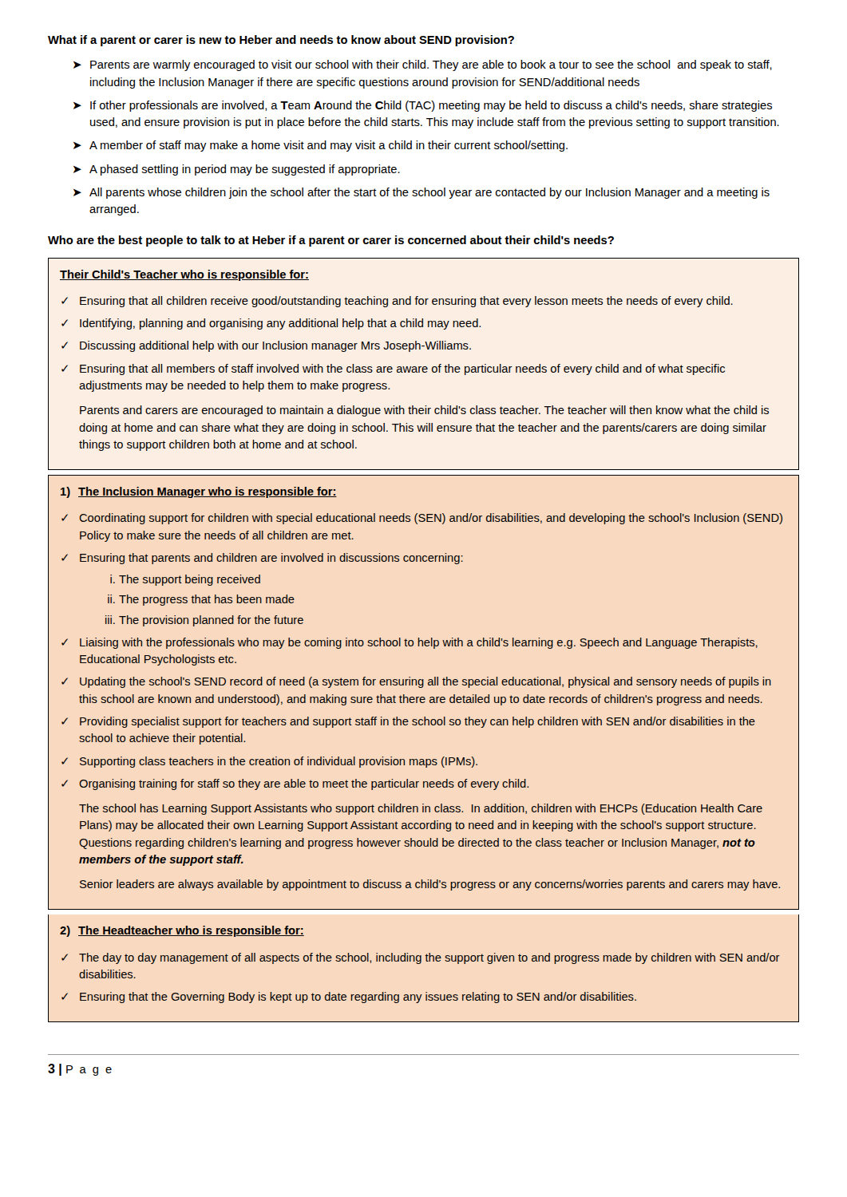What if a parent or carer is new to Heber and needs to know about SEND provision?
Parents are warmly encouraged to visit our school with their child. They are able to book a tour to see the school and speak to staff, including the Inclusion Manager if there are specific questions around provision for SEND/additional needs
If other professionals are involved, a Team Around the Child (TAC) meeting may be held to discuss a child's needs, share strategies used, and ensure provision is put in place before the child starts. This may include staff from the previous setting to support transition.
A member of staff may make a home visit and may visit a child in their current school/setting.
A phased settling in period may be suggested if appropriate.
All parents whose children join the school after the start of the school year are contacted by our Inclusion Manager and a meeting is arranged.
Who are the best people to talk to at Heber if a parent or carer is concerned about their child's needs?
Their Child's Teacher who is responsible for:
Ensuring that all children receive good/outstanding teaching and for ensuring that every lesson meets the needs of every child.
Identifying, planning and organising any additional help that a child may need.
Discussing additional help with our Inclusion manager Mrs Joseph-Williams.
Ensuring that all members of staff involved with the class are aware of the particular needs of every child and of what specific adjustments may be needed to help them to make progress.
Parents and carers are encouraged to maintain a dialogue with their child's class teacher. The teacher will then know what the child is doing at home and can share what they are doing in school. This will ensure that the teacher and the parents/carers are doing similar things to support children both at home and at school.
1)
The Inclusion Manager who is responsible for:
Coordinating support for children with special educational needs (SEN) and/or disabilities, and developing the school's Inclusion (SEND) Policy to make sure the needs of all children are met.
Ensuring that parents and children are involved in discussions concerning:
The support being received
The progress that has been made
The provision planned for the future
Liaising with the professionals who may be coming into school to help with a child's learning e.g. Speech and Language Therapists, Educational Psychologists etc.
Updating the school's SEND record of need (a system for ensuring all the special educational, physical and sensory needs of pupils in this school are known and understood), and making sure that there are detailed up to date records of children's progress and needs.
Providing specialist support for teachers and support staff in the school so they can help children with SEN and/or disabilities in the school to achieve their potential.
Supporting class teachers in the creation of individual provision maps (IPMs).
Organising training for staff so they are able to meet the particular needs of every child.
The school has Learning Support Assistants who support children in class. In addition, children with EHCPs (Education Health Care Plans) may be allocated their own Learning Support Assistant according to need and in keeping with the school's support structure. Questions regarding children's learning and progress however should be directed to the class teacher or Inclusion Manager, not to members of the support staff.
Senior leaders are always available by appointment to discuss a child's progress or any concerns/worries parents and carers may have.
2)
The Headteacher who is responsible for:
The day to day management of all aspects of the school, including the support given to and progress made by children with SEN and/or disabilities.
Ensuring that the Governing Body is kept up to date regarding any issues relating to SEN and/or disabilities.
3 | P a g e